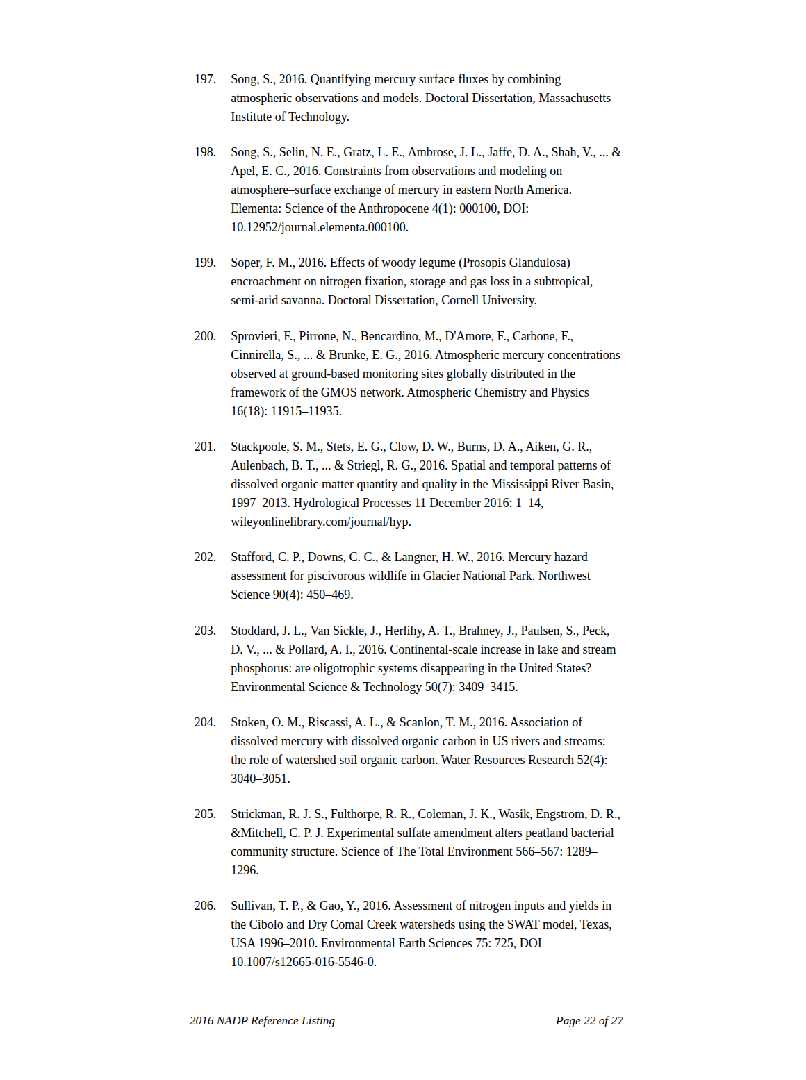197. Song, S., 2016. Quantifying mercury surface fluxes by combining atmospheric observations and models. Doctoral Dissertation, Massachusetts Institute of Technology.
198. Song, S., Selin, N. E., Gratz, L. E., Ambrose, J. L., Jaffe, D. A., Shah, V., ... & Apel, E. C., 2016. Constraints from observations and modeling on atmosphere–surface exchange of mercury in eastern North America. Elementa: Science of the Anthropocene 4(1): 000100, DOI: 10.12952/journal.elementa.000100.
199. Soper, F. M., 2016. Effects of woody legume (Prosopis Glandulosa) encroachment on nitrogen fixation, storage and gas loss in a subtropical, semi-arid savanna. Doctoral Dissertation, Cornell University.
200. Sprovieri, F., Pirrone, N., Bencardino, M., D'Amore, F., Carbone, F., Cinnirella, S., ... & Brunke, E. G., 2016. Atmospheric mercury concentrations observed at ground-based monitoring sites globally distributed in the framework of the GMOS network. Atmospheric Chemistry and Physics 16(18): 11915–11935.
201. Stackpoole, S. M., Stets, E. G., Clow, D. W., Burns, D. A., Aiken, G. R., Aulenbach, B. T., ... & Striegl, R. G., 2016. Spatial and temporal patterns of dissolved organic matter quantity and quality in the Mississippi River Basin, 1997–2013. Hydrological Processes 11 December 2016: 1–14, wileyonlinelibrary.com/journal/hyp.
202. Stafford, C. P., Downs, C. C., & Langner, H. W., 2016. Mercury hazard assessment for piscivorous wildlife in Glacier National Park. Northwest Science 90(4): 450–469.
203. Stoddard, J. L., Van Sickle, J., Herlihy, A. T., Brahney, J., Paulsen, S., Peck, D. V., ... & Pollard, A. I., 2016. Continental-scale increase in lake and stream phosphorus: are oligotrophic systems disappearing in the United States? Environmental Science & Technology 50(7): 3409–3415.
204. Stoken, O. M., Riscassi, A. L., & Scanlon, T. M., 2016. Association of dissolved mercury with dissolved organic carbon in US rivers and streams: the role of watershed soil organic carbon. Water Resources Research 52(4): 3040–3051.
205. Strickman, R. J. S., Fulthorpe, R. R., Coleman, J. K., Wasik, Engstrom, D. R., &Mitchell, C. P. J. Experimental sulfate amendment alters peatland bacterial community structure. Science of The Total Environment 566–567: 1289–1296.
206. Sullivan, T. P., & Gao, Y., 2016. Assessment of nitrogen inputs and yields in the Cibolo and Dry Comal Creek watersheds using the SWAT model, Texas, USA 1996–2010. Environmental Earth Sciences 75: 725, DOI 10.1007/s12665-016-5546-0.
2016 NADP Reference Listing Page 22 of 27